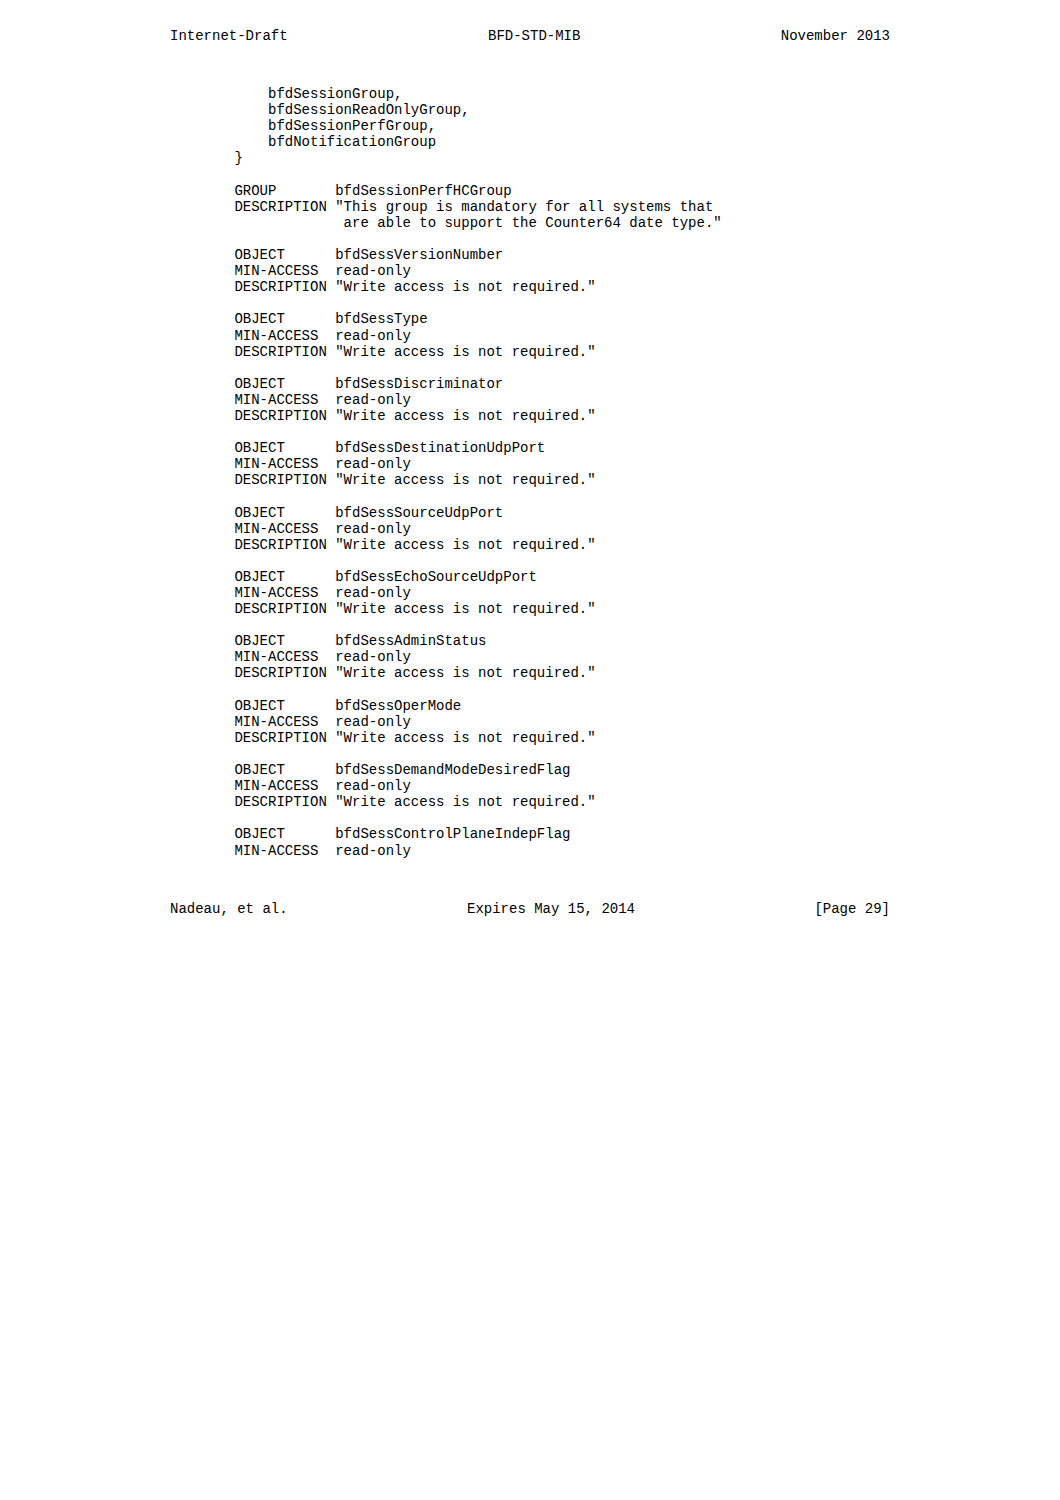Internet-Draft BFD-STD-MIB November 2013
     bfdSessionGroup,
     bfdSessionReadOnlyGroup,
     bfdSessionPerfGroup,
     bfdNotificationGroup
 }

 GROUP       bfdSessionPerfHCGroup
 DESCRIPTION "This group is mandatory for all systems that
              are able to support the Counter64 date type."

 OBJECT      bfdSessVersionNumber
 MIN-ACCESS  read-only
 DESCRIPTION "Write access is not required."

 OBJECT      bfdSessType
 MIN-ACCESS  read-only
 DESCRIPTION "Write access is not required."

 OBJECT      bfdSessDiscriminator
 MIN-ACCESS  read-only
 DESCRIPTION "Write access is not required."

 OBJECT      bfdSessDestinationUdpPort
 MIN-ACCESS  read-only
 DESCRIPTION "Write access is not required."

 OBJECT      bfdSessSourceUdpPort
 MIN-ACCESS  read-only
 DESCRIPTION "Write access is not required."

 OBJECT      bfdSessEchoSourceUdpPort
 MIN-ACCESS  read-only
 DESCRIPTION "Write access is not required."

 OBJECT      bfdSessAdminStatus
 MIN-ACCESS  read-only
 DESCRIPTION "Write access is not required."

 OBJECT      bfdSessOperMode
 MIN-ACCESS  read-only
 DESCRIPTION "Write access is not required."

 OBJECT      bfdSessDemandModeDesiredFlag
 MIN-ACCESS  read-only
 DESCRIPTION "Write access is not required."

 OBJECT      bfdSessControlPlaneIndepFlag
 MIN-ACCESS  read-only
Nadeau, et al. Expires May 15, 2014 [Page 29]